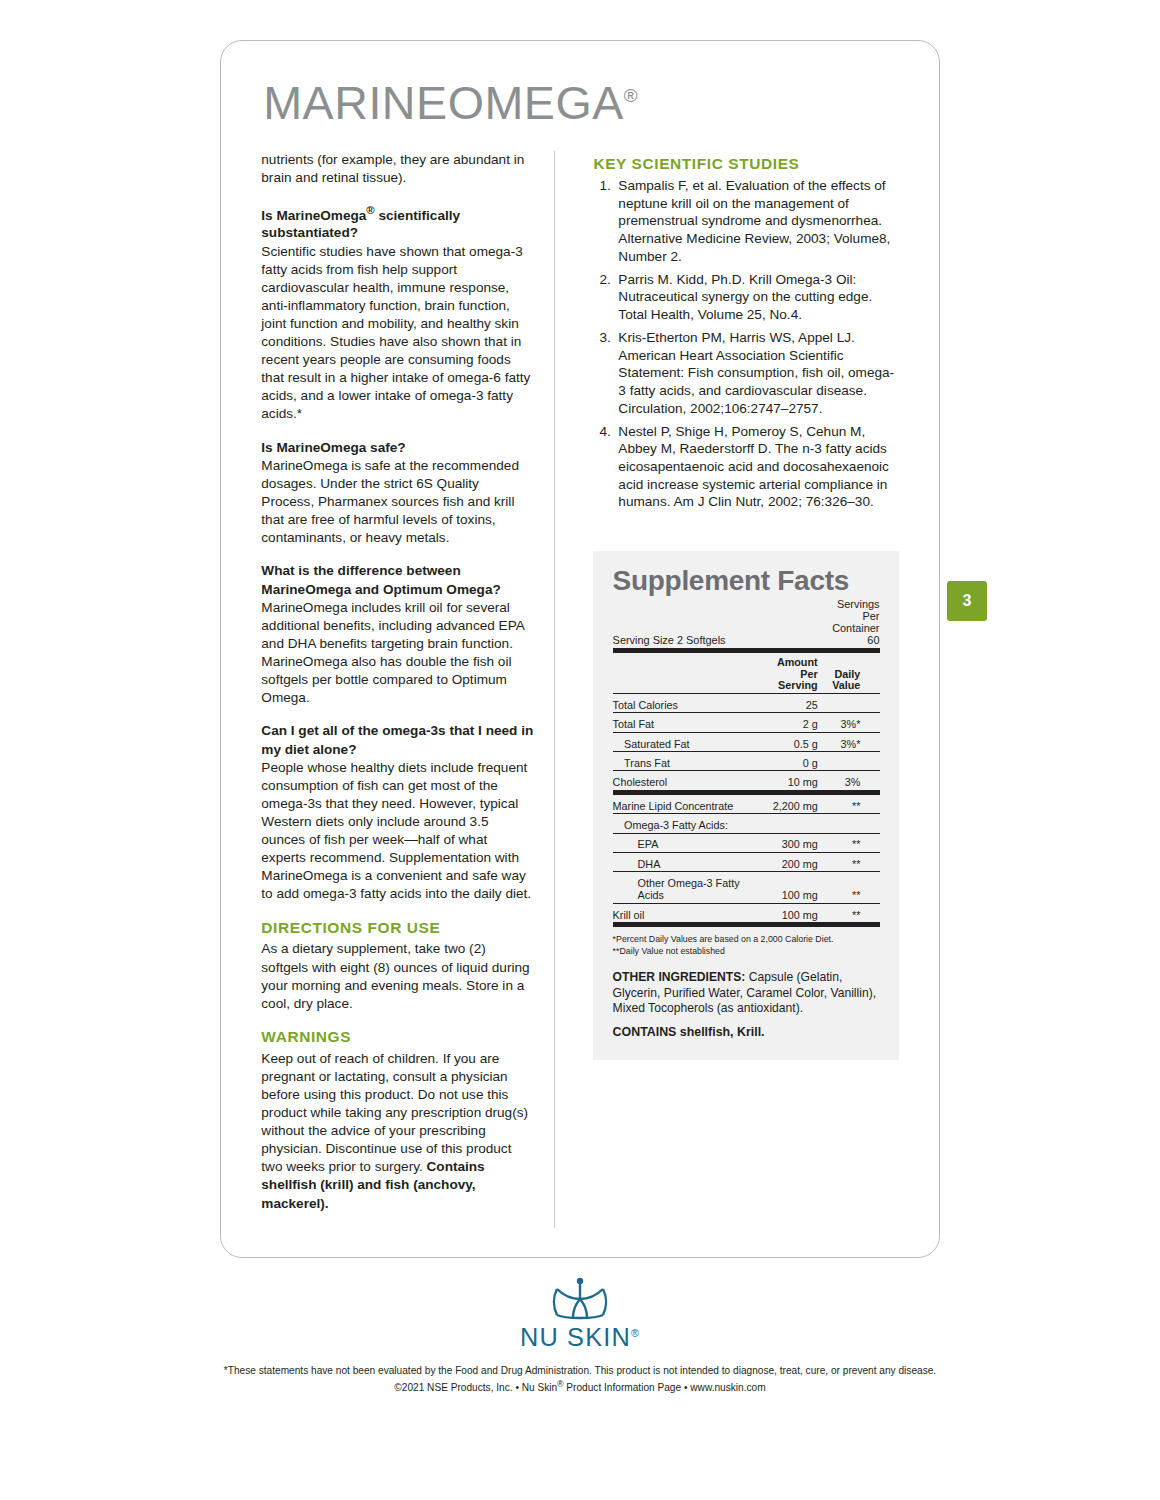MARINEOMEGA®
3
nutrients (for example, they are abundant in brain and retinal tissue).
Is MarineOmega® scientifically substantiated?
Scientific studies have shown that omega-3 fatty acids from fish help support cardiovascular health, immune response, anti-inflammatory function, brain function, joint function and mobility, and healthy skin conditions. Studies have also shown that in recent years people are consuming foods that result in a higher intake of omega-6 fatty acids, and a lower intake of omega-3 fatty acids.*
Is MarineOmega safe?
MarineOmega is safe at the recommended dosages. Under the strict 6S Quality Process, Pharmanex sources fish and krill that are free of harmful levels of toxins, contaminants, or heavy metals.
What is the difference between MarineOmega and Optimum Omega?
MarineOmega includes krill oil for several additional benefits, including advanced EPA and DHA benefits targeting brain function. MarineOmega also has double the fish oil softgels per bottle compared to Optimum Omega.
Can I get all of the omega-3s that I need in my diet alone?
People whose healthy diets include frequent consumption of fish can get most of the omega-3s that they need. However, typical Western diets only include around 3.5 ounces of fish per week—half of what experts recommend. Supplementation with MarineOmega is a convenient and safe way to add omega-3 fatty acids into the daily diet.
Directions for Use
As a dietary supplement, take two (2) softgels with eight (8) ounces of liquid during your morning and evening meals. Store in a cool, dry place.
Warnings
Keep out of reach of children. If you are pregnant or lactating, consult a physician before using this product. Do not use this product while taking any prescription drug(s) without the advice of your prescribing physician. Discontinue use of this product two weeks prior to surgery. Contains shellfish (krill) and fish (anchovy, mackerel).
Key Scientific Studies
Sampalis F, et al. Evaluation of the effects of neptune krill oil on the management of premenstrual syndrome and dysmenorrhea. Alternative Medicine Review, 2003; Volume8, Number 2.
Parris M. Kidd, Ph.D. Krill Omega-3 Oil: Nutraceutical synergy on the cutting edge. Total Health, Volume 25, No.4.
Kris-Etherton PM, Harris WS, Appel LJ. American Heart Association Scientific Statement: Fish consumption, fish oil, omega-3 fatty acids, and cardiovascular disease. Circulation, 2002;106:2747–2757.
Nestel P, Shige H, Pomeroy S, Cehun M, Abbey M, Raederstorff D. The n-3 fatty acids eicosapentaenoic acid and docosahexaenoic acid increase systemic arterial compliance in humans. Am J Clin Nutr, 2002; 76:326–30.
Supplement Facts
| Serving Size 2 Softgels | Servings Per Container 60 |
| | Amount Per Serving | Daily Value | |
| Total Calories | 25 | | |
| Total Fat | 2 g | 3%* | |
| Saturated Fat | 0.5 g | 3%* | |
| Trans Fat | 0 g | | |
| Cholesterol | 10 mg | 3% | |
| Marine Lipid Concentrate | 2,200 mg | ** | |
| Omega-3 Fatty Acids: | | | |
| EPA | 300 mg | ** | |
| DHA | 200 mg | ** | |
| Other Omega-3 Fatty Acids | 100 mg | ** | |
| Krill oil | 100 mg | ** | |
*Percent Daily Values are based on a 2,000 Calorie Diet.
**Daily Value not established
OTHER INGREDIENTS: Capsule (Gelatin, Glycerin, Purified Water, Caramel Color, Vanillin), Mixed Tocopherols (as antioxidant).
CONTAINS shellfish, Krill.
NU SKIN®
*These statements have not been evaluated by the Food and Drug Administration. This product is not intended to diagnose, treat, cure, or prevent any disease.
©2021 NSE Products, Inc. • Nu Skin® Product Information Page • www.nuskin.com